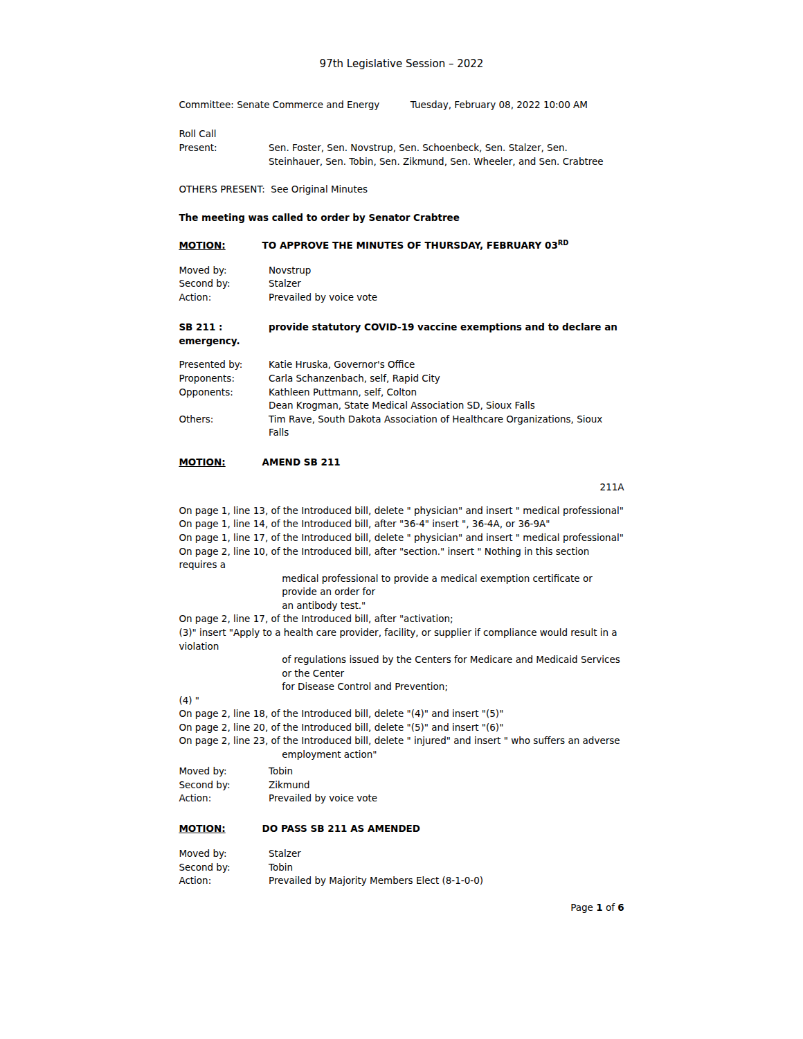97th Legislative Session – 2022
| Committee: Senate Commerce and Energy | Tuesday, February 08, 2022 10:00 AM |
Roll Call
| Present: | Sen. Foster, Sen. Novstrup, Sen. Schoenbeck, Sen. Stalzer, Sen. Steinhauer, Sen. Tobin, Sen. Zikmund, Sen. Wheeler, and Sen. Crabtree |
OTHERS PRESENT: See Original Minutes
The meeting was called to order by Senator Crabtree
MOTION: TO APPROVE THE MINUTES OF THURSDAY, FEBRUARY 03RD
| Moved by: | Novstrup |
| Second by: | Stalzer |
| Action: | Prevailed by voice vote |
SB 211 : provide statutory COVID-19 vaccine exemptions and to declare an emergency.
| Presented by: | Katie Hruska, Governor's Office |
| Proponents: | Carla Schanzenbach, self, Rapid City |
| Opponents: | Kathleen Puttmann, self, Colton Dean Krogman, State Medical Association SD, Sioux Falls |
| Others: | Tim Rave, South Dakota Association of Healthcare Organizations, Sioux Falls |
MOTION: AMEND SB 211
211A
On page 1, line 13, of the Introduced bill, delete " physician" and insert " medical professional"
On page 1, line 14, of the Introduced bill, after "36-4" insert ", 36-4A, or 36-9A"
On page 1, line 17, of the Introduced bill, delete " physician" and insert " medical professional"
On page 2, line 10, of the Introduced bill, after "section." insert " Nothing in this section requires a
medical professional to provide a medical exemption certificate or provide an order for
an antibody test."
On page 2, line 17, of the Introduced bill, after "activation;
(3)" insert "Apply to a health care provider, facility, or supplier if compliance would result in a violation
of regulations issued by the Centers for Medicare and Medicaid Services or the Center
for Disease Control and Prevention;
(4) "
On page 2, line 18, of the Introduced bill, delete "(4)" and insert "(5)"
On page 2, line 20, of the Introduced bill, delete "(5)" and insert "(6)"
On page 2, line 23, of the Introduced bill, delete " injured" and insert " who suffers an adverse
employment action"
| Moved by: | Tobin |
| Second by: | Zikmund |
| Action: | Prevailed by voice vote |
MOTION: DO PASS SB 211 AS AMENDED
| Moved by: | Stalzer |
| Second by: | Tobin |
| Action: | Prevailed by Majority Members Elect (8-1-0-0) |
Page 1 of 6